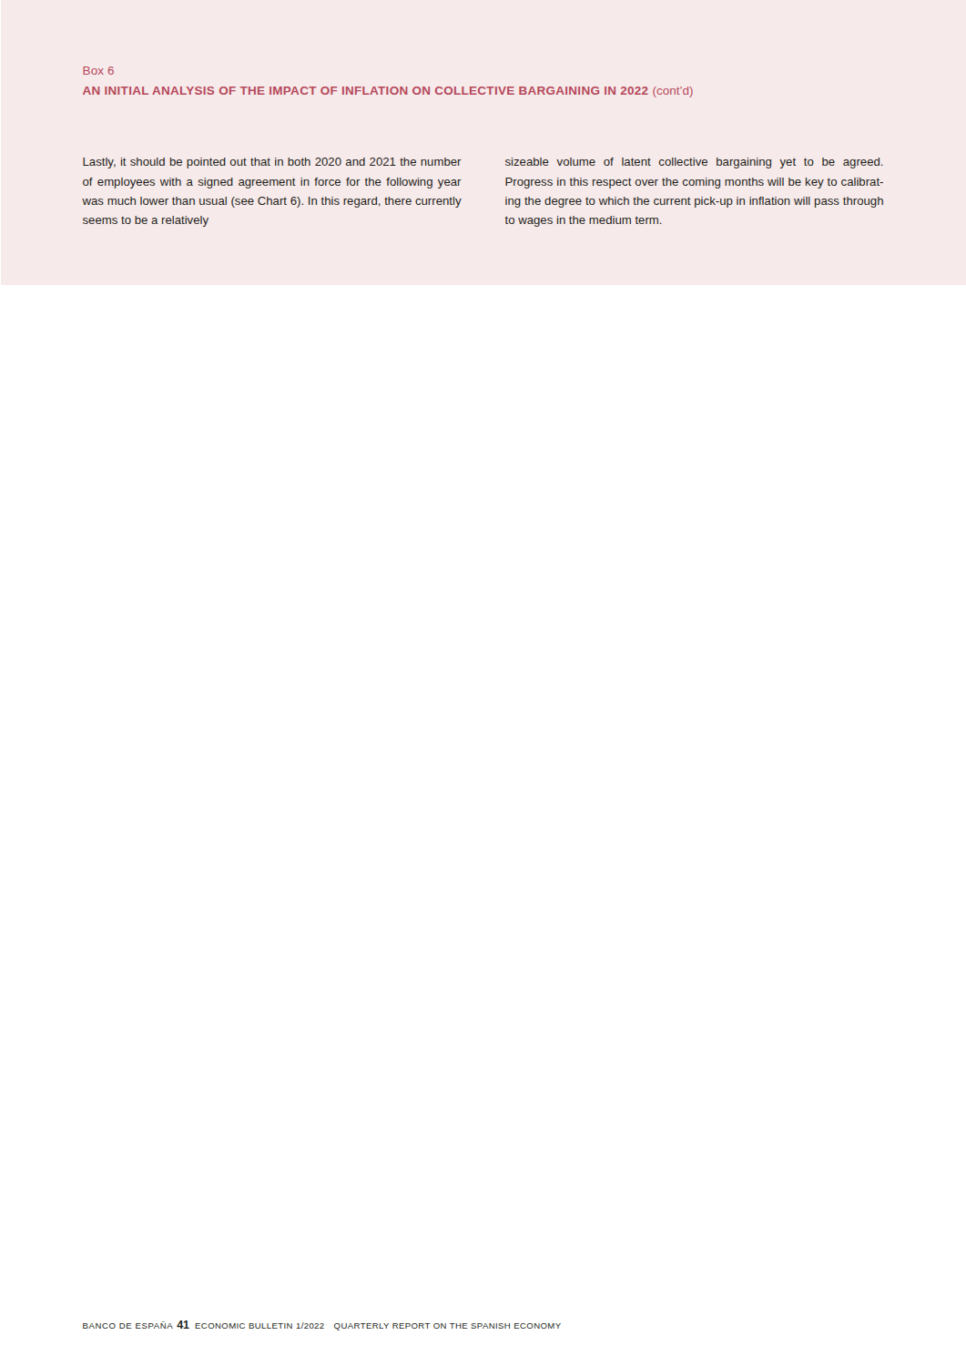Box 6
AN INITIAL ANALYSIS OF THE IMPACT OF INFLATION ON COLLECTIVE BARGAINING IN 2022 (cont’d)
Lastly, it should be pointed out that in both 2020 and 2021 the number of employees with a signed agreement in force for the following year was much lower than usual (see Chart 6). In this regard, there currently seems to be a relatively
sizeable volume of latent collective bargaining yet to be agreed. Progress in this respect over the coming months will be key to calibrating the degree to which the current pick-up in inflation will pass through to wages in the medium term.
BANCO DE ESPAÑA 41 ECONOMIC BULLETIN 1/2022 QUARTERLY REPORT ON THE SPANISH ECONOMY